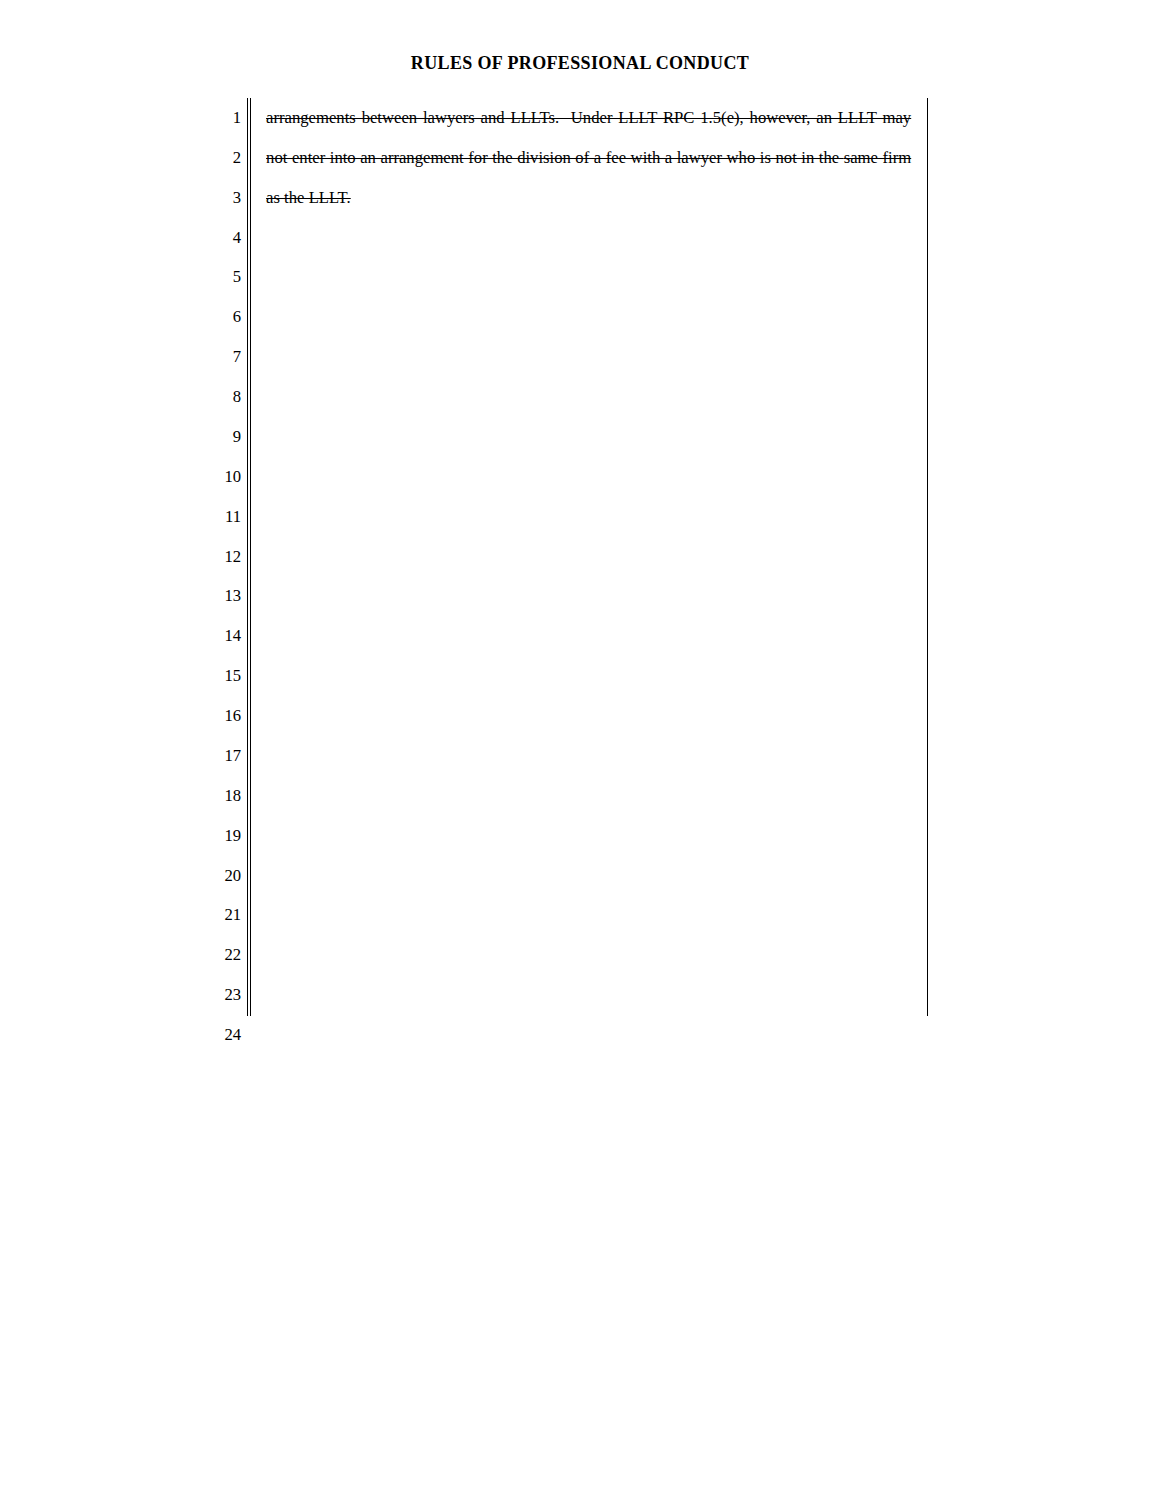RULES OF PROFESSIONAL CONDUCT
1
2
3
4
5
6
7
8
9
10
11
12
13
14
15
16
17
18
19
20
21
22
23
24
25
26
arrangements between lawyers and LLLTs. Under LLLT RPC 1.5(e), however, an LLLT may not enter into an arrangement for the division of a fee with a lawyer who is not in the same firm as the LLLT.